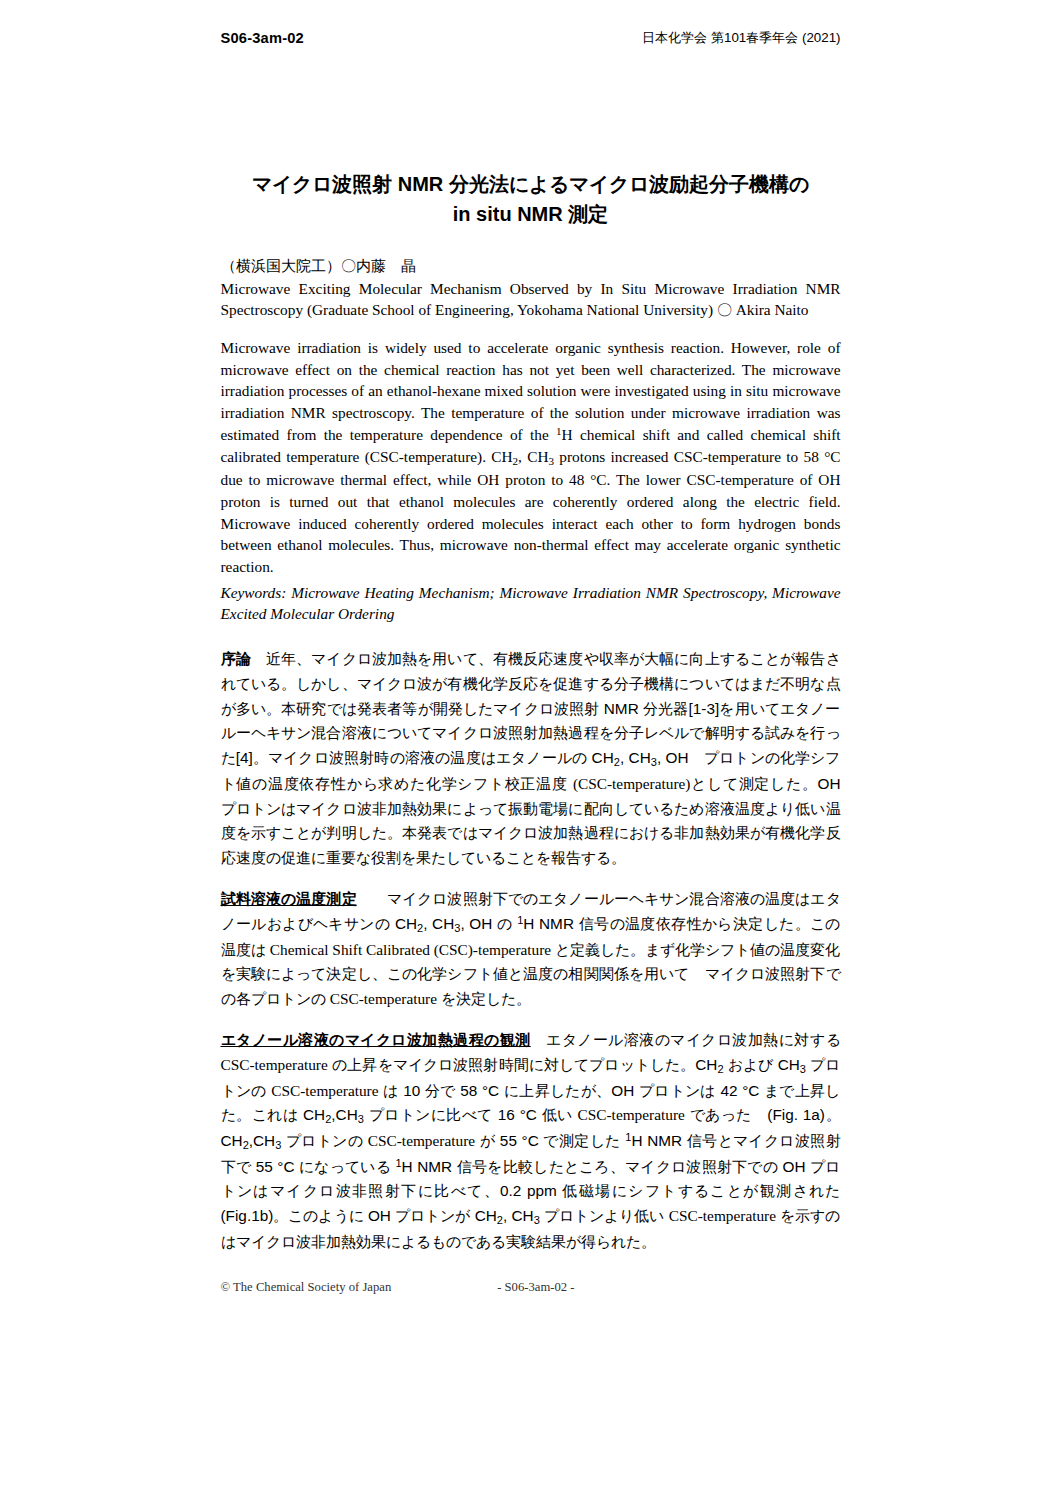S06-3am-02
日本化学会 第101春季年会 (2021)
マイクロ波照射 NMR 分光法によるマイクロ波励起分子機構の in situ NMR 測定
（横浜国大院工）〇内藤　晶
Microwave Exciting Molecular Mechanism Observed by In Situ Microwave Irradiation NMR Spectroscopy (Graduate School of Engineering, Yokohama National University) 〇 Akira Naito
Microwave irradiation is widely used to accelerate organic synthesis reaction. However, role of microwave effect on the chemical reaction has not yet been well characterized. The microwave irradiation processes of an ethanol-hexane mixed solution were investigated using in situ microwave irradiation NMR spectroscopy. The temperature of the solution under microwave irradiation was estimated from the temperature dependence of the 1H chemical shift and called chemical shift calibrated temperature (CSC-temperature). CH2, CH3 protons increased CSC-temperature to 58 °C due to microwave thermal effect, while OH proton to 48 °C. The lower CSC-temperature of OH proton is turned out that ethanol molecules are coherently ordered along the electric field. Microwave induced coherently ordered molecules interact each other to form hydrogen bonds between ethanol molecules. Thus, microwave non-thermal effect may accelerate organic synthetic reaction.
Keywords: Microwave Heating Mechanism; Microwave Irradiation NMR Spectroscopy, Microwave Excited Molecular Ordering
序論　近年、マイクロ波加熱を用いて、有機反応速度や収率が大幅に向上することが報告されている。しかし、マイクロ波が有機化学反応を促進する分子機構についてはまだ不明な点が多い。本研究では発表者等が開発したマイクロ波照射 NMR 分光器[1-3]を用いてエタノールーヘキサン混合溶液についてマイクロ波照射加熱過程を分子レベルで解明する試みを行った[4]。マイクロ波照射時の溶液の温度はエタノールの CH2, CH3, OH　プロトンの化学シフト値の温度依存性から求めた化学シフト校正温度 (CSC-temperature) として測定した。OH　プロトンはマイクロ波非加熱効果によって振動電場に配向しているため溶液温度より低い温度を示すことが判明した。本発表ではマイクロ波加熱過程における非加熱効果が有機化学反応速度の促進に重要な役割を果たしていることを報告する。
試料溶液の温度測定　　マイクロ波照射下でのエタノールーヘキサン混合溶液の温度はエタノールおよびヘキサンの CH2, CH3, OH の 1H NMR 信号の温度依存性から決定した。この温度は Chemical Shift Calibrated (CSC)-temperature と定義した。まず化学シフト値の温度変化を実験によって決定し、この化学シフト値と温度の相関関係を用いて　マイクロ波照射下での各プロトンの CSC-temperature を決定した。
エタノール溶液のマイクロ波加熱過程の観測　エタノール溶液のマイクロ波加熱に対する CSC-temperature の上昇をマイクロ波照射時間に対してプロットした。CH2 および CH3 プロトンの CSC-temperature は 10 分で 58 °C に上昇したが、OH プロトンは 42 °C まで上昇した。これは CH2,CH3 プロトンに比べて 16 °C 低い CSC-temperature であった　(Fig. 1a)。CH2,CH3 プロトンの CSC-temperature が 55 °C で測定した 1H NMR 信号とマイクロ波照射下で 55 °C になっている 1H NMR 信号を比較したところ、マイクロ波照射下での OH プロトンはマイクロ波非照射下に比べて、0.2 ppm 低磁場にシフトすることが観測された　(Fig.1b)。このように OH プロトンが CH2, CH3 プロトンより低い CSC-temperature を示すのはマイクロ波非加熱効果によるものである実験結果が得られた。
© The Chemical Society of Japan
- S06-3am-02 -